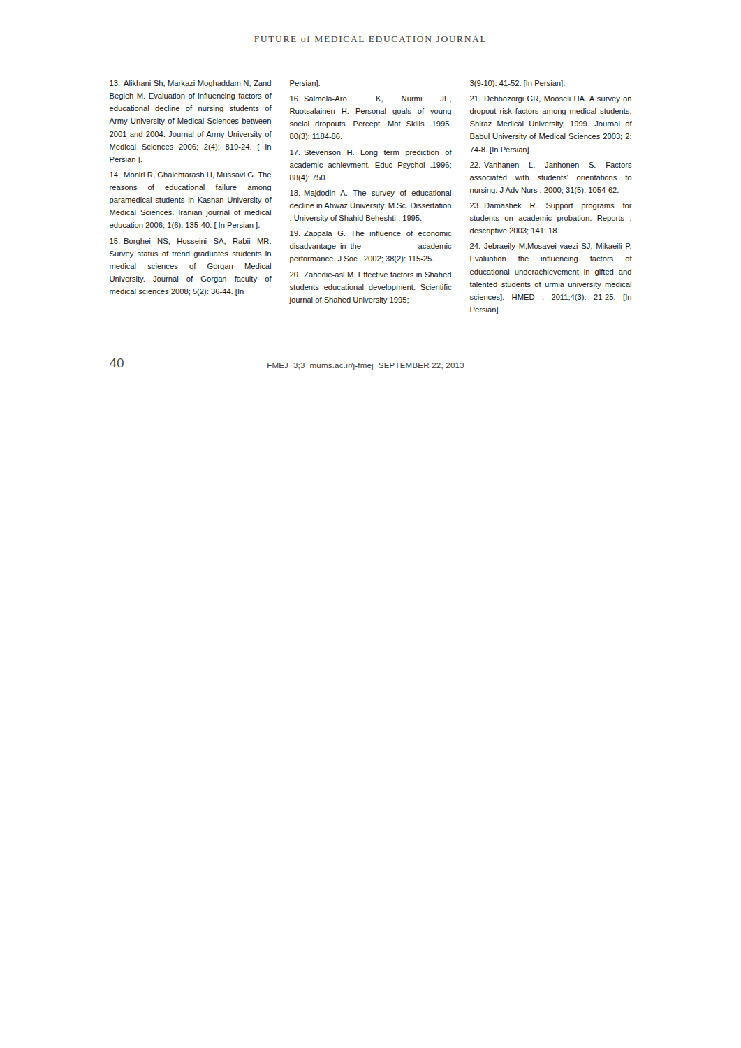FUTURE of MEDICAL EDUCATION JOURNAL
13. Alikhani Sh, Markazi Moghaddam N, Zand Begleh M. Evaluation of influencing factors of educational decline of nursing students of Army University of Medical Sciences between 2001 and 2004. Journal of Army University of Medical Sciences 2006; 2(4): 819-24. [ In Persian ].
14. Moniri R, Ghalebtarash H, Mussavi G. The reasons of educational failure among paramedical students in Kashan University of Medical Sciences. Iranian journal of medical education 2006; 1(6): 135-40. [ In Persian ].
15. Borghei NS, Hosseini SA, Rabii MR. Survey status of trend graduates students in medical sciences of Gorgan Medical University. Journal of Gorgan faculty of medical sciences 2008; 5(2): 36-44. [In
Persian].
16. Salmela-Aro K, Nurmi JE, Ruotsalainen H. Personal goals of young social dropouts. Percept. Mot Skills .1995. 80(3): 1184-86.
17. Stevenson H. Long term prediction of academic achievment. Educ Psychol .1996; 88(4): 750.
18. Majdodin A. The survey of educational decline in Ahwaz University. M.Sc. Dissertation . University of Shahid Beheshti , 1995.
19. Zappala G. The influence of economic disadvantage in the academic performance. J Soc . 2002; 38(2): 115-25.
20. Zahedie-asl M. Effective factors in Shahed students educational development. Scientific journal of Shahed University 1995;
3(9-10): 41-52. [In Persian].
21. Dehbozorgi GR, Mooseli HA. A survey on dropout risk factors among medical students, Shiraz Medical University, 1999. Journal of Babul University of Medical Sciences 2003; 2: 74-8. [In Persian].
22. Vanhanen L, Janhonen S. Factors associated with students' orientations to nursing. J Adv Nurs . 2000; 31(5): 1054-62.
23. Damashek R. Support programs for students on academic probation. Reports , descriptive 2003; 141: 18.
24. Jebraeily M,Mosavei vaezi SJ, Mikaeili P. Evaluation the influencing factors of educational underachievement in gifted and talented students of urmia university medical sciences]. HMED . 2011;4(3): 21-25. [In Persian].
40
FMEJ 3;3 mums.ac.ir/j-fmej SEPTEMBER 22, 2013